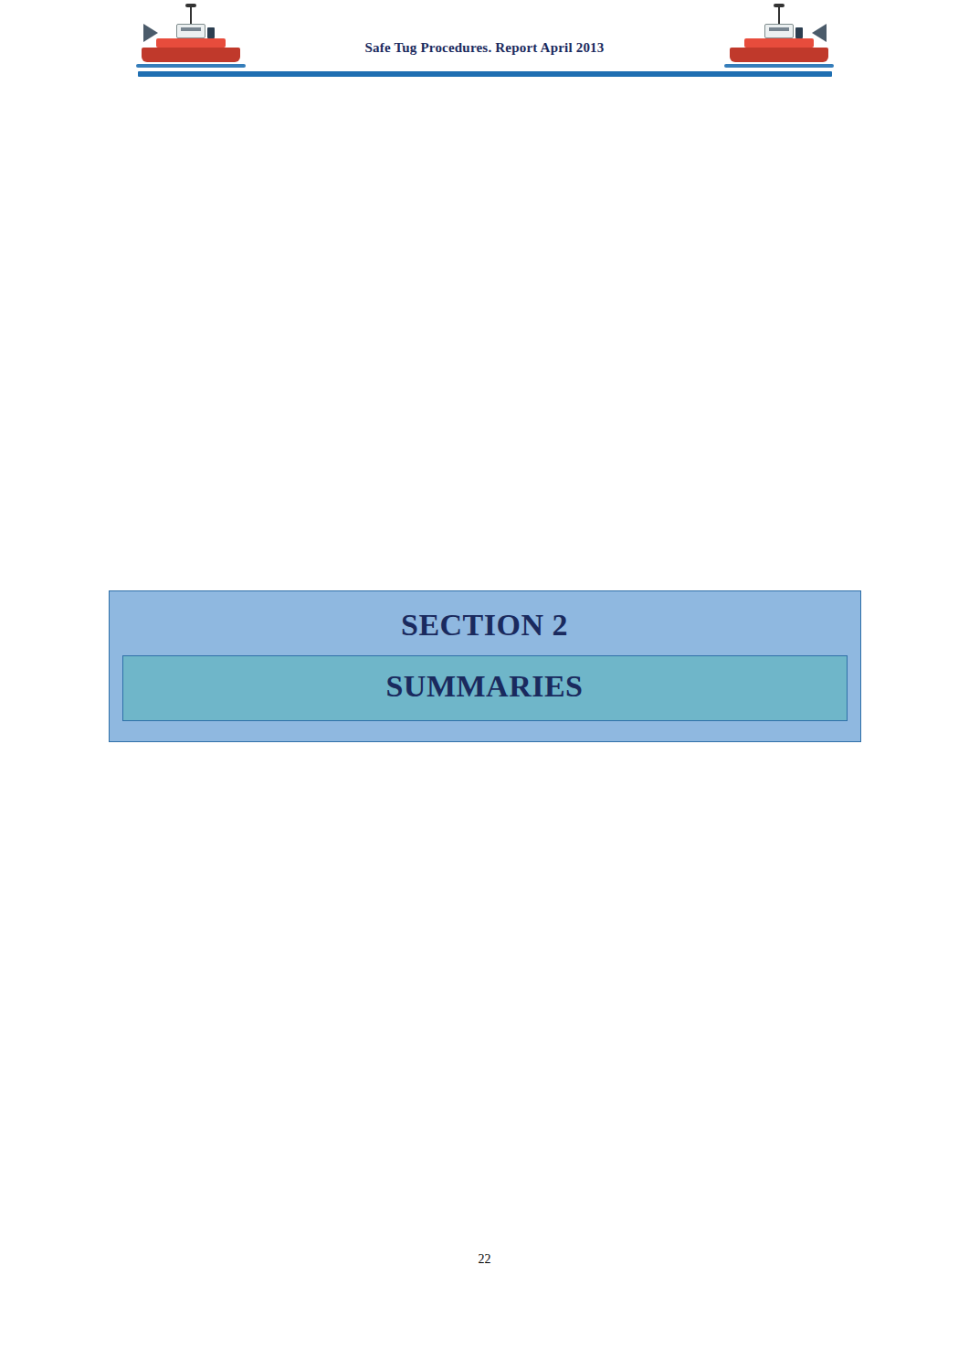Safe Tug Procedures. Report April 2013
SECTION 2
SUMMARIES
22